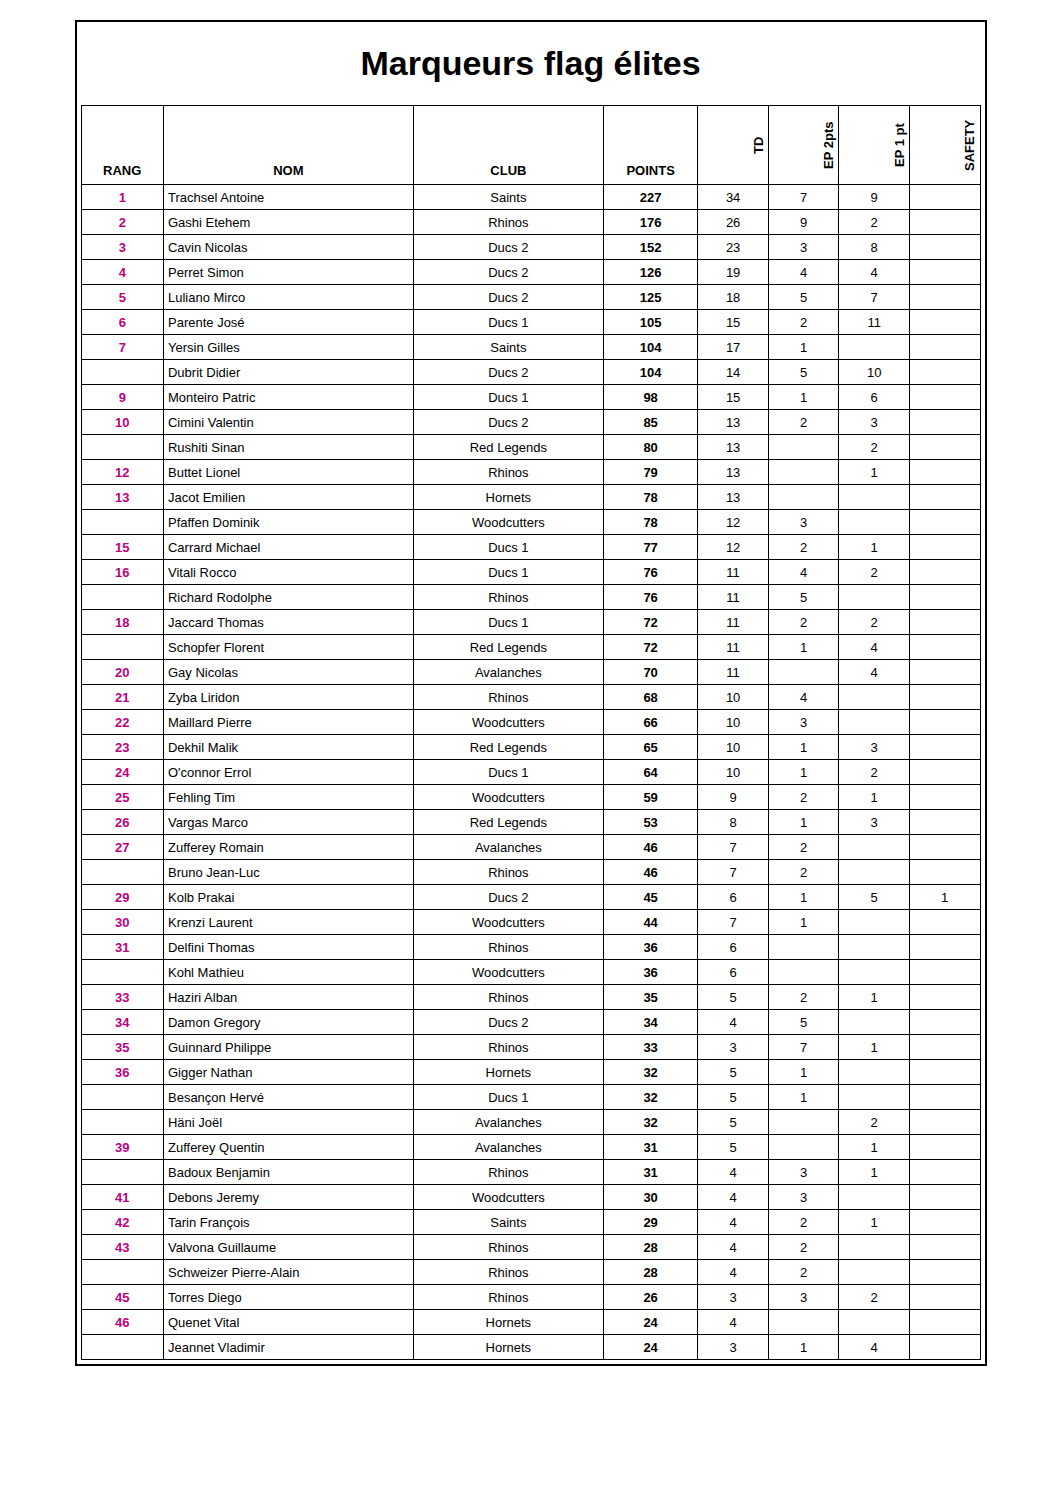Marqueurs flag élites
| RANG | NOM | CLUB | POINTS | TD | EP 2pts | EP 1 pt | SAFETY |
| --- | --- | --- | --- | --- | --- | --- | --- |
| 1 | Trachsel Antoine | Saints | 227 | 34 | 7 | 9 | |
| 2 | Gashi Etehem | Rhinos | 176 | 26 | 9 | 2 | |
| 3 | Cavin Nicolas | Ducs 2 | 152 | 23 | 3 | 8 | |
| 4 | Perret Simon | Ducs 2 | 126 | 19 | 4 | 4 | |
| 5 | Luliano Mirco | Ducs 2 | 125 | 18 | 5 | 7 | |
| 6 | Parente José | Ducs 1 | 105 | 15 | 2 | 11 | |
| 7 | Yersin Gilles | Saints | 104 | 17 | 1 | | |
| | Dubrit Didier | Ducs 2 | 104 | 14 | 5 | 10 | |
| 9 | Monteiro Patric | Ducs 1 | 98 | 15 | 1 | 6 | |
| 10 | Cimini Valentin | Ducs 2 | 85 | 13 | 2 | 3 | |
| | Rushiti Sinan | Red Legends | 80 | 13 | | 2 | |
| 12 | Buttet Lionel | Rhinos | 79 | 13 | | 1 | |
| 13 | Jacot Emilien | Hornets | 78 | 13 | | | |
| | Pfaffen Dominik | Woodcutters | 78 | 12 | 3 | | |
| 15 | Carrard Michael | Ducs 1 | 77 | 12 | 2 | 1 | |
| 16 | Vitali Rocco | Ducs 1 | 76 | 11 | 4 | 2 | |
| | Richard Rodolphe | Rhinos | 76 | 11 | 5 | | |
| 18 | Jaccard Thomas | Ducs 1 | 72 | 11 | 2 | 2 | |
| | Schopfer Florent | Red Legends | 72 | 11 | 1 | 4 | |
| 20 | Gay Nicolas | Avalanches | 70 | 11 | | 4 | |
| 21 | Zyba Liridon | Rhinos | 68 | 10 | 4 | | |
| 22 | Maillard Pierre | Woodcutters | 66 | 10 | 3 | | |
| 23 | Dekhil Malik | Red Legends | 65 | 10 | 1 | 3 | |
| 24 | O'connor Errol | Ducs 1 | 64 | 10 | 1 | 2 | |
| 25 | Fehling Tim | Woodcutters | 59 | 9 | 2 | 1 | |
| 26 | Vargas Marco | Red Legends | 53 | 8 | 1 | 3 | |
| 27 | Zufferey Romain | Avalanches | 46 | 7 | 2 | | |
| | Bruno Jean-Luc | Rhinos | 46 | 7 | 2 | | |
| 29 | Kolb Prakai | Ducs 2 | 45 | 6 | 1 | 5 | 1 |
| 30 | Krenzi Laurent | Woodcutters | 44 | 7 | 1 | | |
| 31 | Delfini Thomas | Rhinos | 36 | 6 | | | |
| | Kohl Mathieu | Woodcutters | 36 | 6 | | | |
| 33 | Haziri Alban | Rhinos | 35 | 5 | 2 | 1 | |
| 34 | Damon Gregory | Ducs 2 | 34 | 4 | 5 | | |
| 35 | Guinnard Philippe | Rhinos | 33 | 3 | 7 | 1 | |
| 36 | Gigger Nathan | Hornets | 32 | 5 | 1 | | |
| | Besançon Hervé | Ducs 1 | 32 | 5 | 1 | | |
| | Häni Joël | Avalanches | 32 | 5 | | 2 | |
| 39 | Zufferey Quentin | Avalanches | 31 | 5 | | 1 | |
| | Badoux Benjamin | Rhinos | 31 | 4 | 3 | 1 | |
| 41 | Debons Jeremy | Woodcutters | 30 | 4 | 3 | | |
| 42 | Tarin François | Saints | 29 | 4 | 2 | 1 | |
| 43 | Valvona Guillaume | Rhinos | 28 | 4 | 2 | | |
| | Schweizer Pierre-Alain | Rhinos | 28 | 4 | 2 | | |
| 45 | Torres Diego | Rhinos | 26 | 3 | 3 | 2 | |
| 46 | Quenet Vital | Hornets | 24 | 4 | | | |
| | Jeannet Vladimir | Hornets | 24 | 3 | 1 | 4 | |